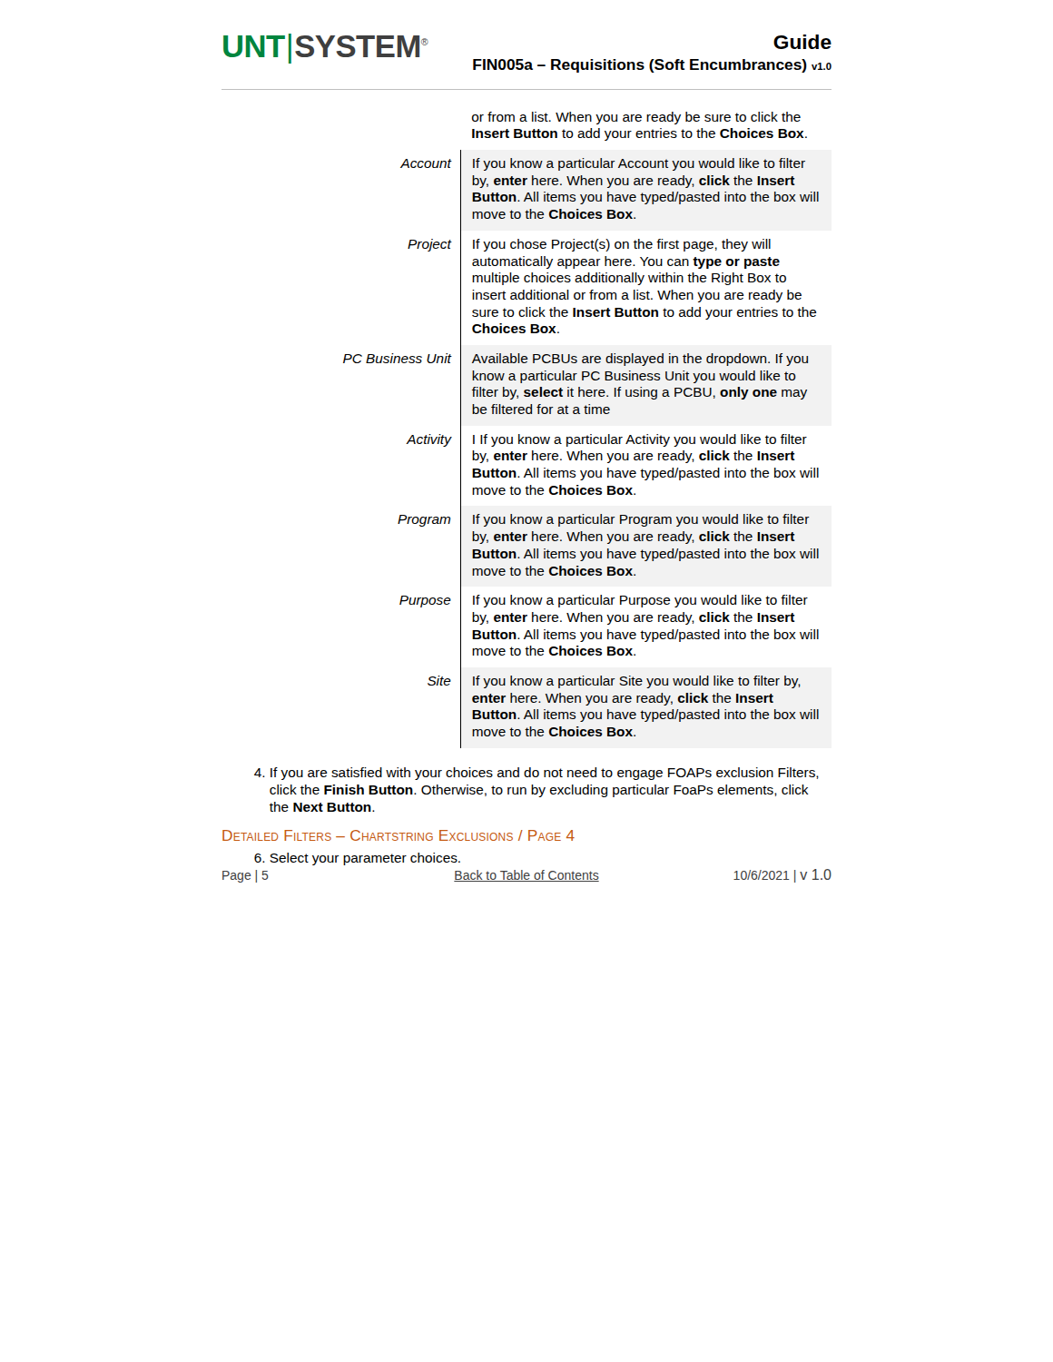UNT|SYSTEM®
Guide
FIN005a – Requisitions (Soft Encumbrances) v1.0
| | or from a list. When you are ready be sure to click the Insert Button to add your entries to the Choices Box . |
| Account | If you know a particular Account you would like to filter by, enter here. When you are ready, click the Insert Button . All items you have typed/pasted into the box will move to the Choices Box . |
| Project | If you chose Project(s) on the first page, they will automatically appear here. You can type or paste multiple choices additionally within the Right Box to insert additional or from a list. When you are ready be sure to click the Insert Button to add your entries to the Choices Box . |
| PC Business Unit | Available PCBUs are displayed in the dropdown. If you know a particular PC Business Unit you would like to filter by, select it here. If using a PCBU, only one may be filtered for at a time |
| Activity | I If you know a particular Activity you would like to filter by, enter here. When you are ready, click the Insert Button . All items you have typed/pasted into the box will move to the Choices Box . |
| Program | If you know a particular Program you would like to filter by, enter here. When you are ready, click the Insert Button . All items you have typed/pasted into the box will move to the Choices Box . |
| Purpose | If you know a particular Purpose you would like to filter by, enter here. When you are ready, click the Insert Button . All items you have typed/pasted into the box will move to the Choices Box . |
| Site | If you know a particular Site you would like to filter by, enter here. When you are ready, click the Insert Button . All items you have typed/pasted into the box will move to the Choices Box . |
If you are satisfied with your choices and do not need to engage FOAPs exclusion Filters, click the Finish Button. Otherwise, to run by excluding particular FoaPs elements, click the Next Button.
Detailed Filters – Chartstring Exclusions / Page 4
Select your parameter choices.
Page | 5
Back to Table of Contents
10/6/2021 | v 1.0